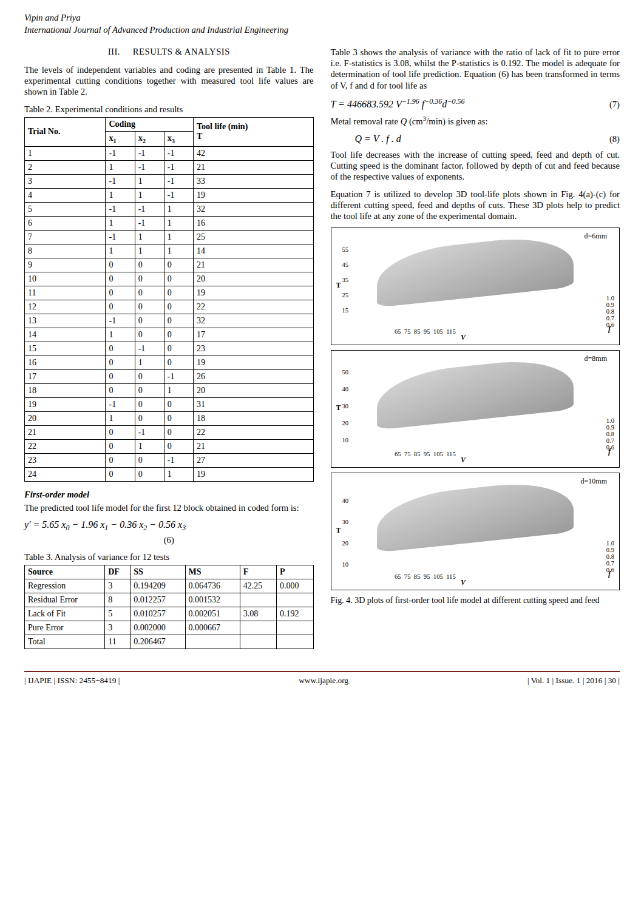Vipin and Priya
International Journal of Advanced Production and Industrial Engineering
III. RESULTS & ANALYSIS
The levels of independent variables and coding are presented in Table 1. The experimental cutting conditions together with measured tool life values are shown in Table 2.
Table 2. Experimental conditions and results
| Trial No. | Coding | Tool life (min) T |
| --- | --- | --- |
| x 1 | x 2 | x 3 |
| 1 | -1 | -1 | -1 | 42 |
| 2 | 1 | -1 | -1 | 21 |
| 3 | -1 | 1 | -1 | 33 |
| 4 | 1 | 1 | -1 | 19 |
| 5 | -1 | -1 | 1 | 32 |
| 6 | 1 | -1 | 1 | 16 |
| 7 | -1 | 1 | 1 | 25 |
| 8 | 1 | 1 | 1 | 14 |
| 9 | 0 | 0 | 0 | 21 |
| 10 | 0 | 0 | 0 | 20 |
| 11 | 0 | 0 | 0 | 19 |
| 12 | 0 | 0 | 0 | 22 |
| 13 | -1 | 0 | 0 | 32 |
| 14 | 1 | 0 | 0 | 17 |
| 15 | 0 | -1 | 0 | 23 |
| 16 | 0 | 1 | 0 | 19 |
| 17 | 0 | 0 | -1 | 26 |
| 18 | 0 | 0 | 1 | 20 |
| 19 | -1 | 0 | 0 | 31 |
| 20 | 1 | 0 | 0 | 18 |
| 21 | 0 | -1 | 0 | 22 |
| 22 | 0 | 1 | 0 | 21 |
| 23 | 0 | 0 | -1 | 27 |
| 24 | 0 | 0 | 1 | 19 |
First-order model
The predicted tool life model for the first 12 block obtained in coded form is:
y' = 5.65 x0 − 1.96 x1 − 0.36 x2 − 0.56 x3
(6)
Table 3. Analysis of variance for 12 tests
| Source | DF | SS | MS | F | P |
| --- | --- | --- | --- | --- | --- |
| Regression | 3 | 0.194209 | 0.064736 | 42.25 | 0.000 |
| Residual Error | 8 | 0.012257 | 0.001532 | | |
| Lack of Fit | 5 | 0.010257 | 0.002051 | 3.08 | 0.192 |
| Pure Error | 3 | 0.002000 | 0.000667 | | |
| Total | 11 | 0.206467 | | | |
Table 3 shows the analysis of variance with the ratio of lack of fit to pure error i.e. F-statistics is 3.08, whilst the P-statistics is 0.192. The model is adequate for determination of tool life prediction. Equation (6) has been transformed in terms of V, f and d for tool life as
T = 446683.592 V−1.96 f−0.36d−0.56 (7)
Metal removal rate Q (cm3/min) is given as:
Q = V . f . d (8)
Tool life decreases with the increase of cutting speed, feed and depth of cut. Cutting speed is the dominant factor, followed by depth of cut and feed because of the respective values of exponents.
Equation 7 is utilized to develop 3D tool-life plots shown in Fig. 4(a)-(c) for different cutting speed, feed and depths of cuts. These 3D plots help to predict the tool life at any zone of the experimental domain.
d=6mm T
55
45
35
25
15
65 75 85 95 105 115
V f
1.0
0.9
0.8
0.7
0.6
d=8mm T
50
40
30
20
10
65 75 85 95 105 115
V f
1.0
0.9
0.8
0.7
0.6
d=10mm T
40
30
20
10
65 75 85 95 105 115
V f
1.0
0.9
0.8
0.7
0.6
Fig. 4. 3D plots of first-order tool life model at different cutting speed and feed
| IJAPIE | ISSN: 2455−8419 | www.ijapie.org | Vol. 1 | Issue. 1 | 2016 | 30 |